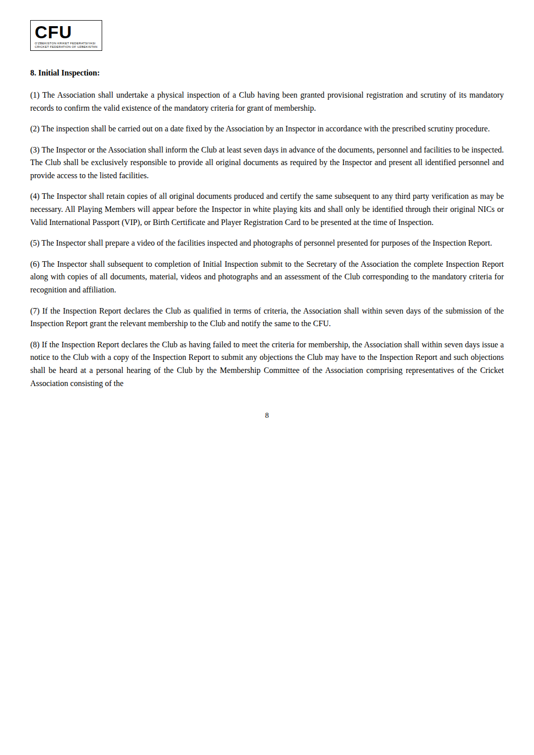CFU O'ZBEKISTON KRIKET FEDERATSIYASI CRICKET FEDERATION OF UZBEKISTAN
8. Initial Inspection:
(1) The Association shall undertake a physical inspection of a Club having been granted provisional registration and scrutiny of its mandatory records to confirm the valid existence of the mandatory criteria for grant of membership.
(2) The inspection shall be carried out on a date fixed by the Association by an Inspector in accordance with the prescribed scrutiny procedure.
(3) The Inspector or the Association shall inform the Club at least seven days in advance of the documents, personnel and facilities to be inspected. The Club shall be exclusively responsible to provide all original documents as required by the Inspector and present all identified personnel and provide access to the listed facilities.
(4) The Inspector shall retain copies of all original documents produced and certify the same subsequent to any third party verification as may be necessary. All Playing Members will appear before the Inspector in white playing kits and shall only be identified through their original NICs or Valid International Passport (VIP), or Birth Certificate and Player Registration Card to be presented at the time of Inspection.
(5) The Inspector shall prepare a video of the facilities inspected and photographs of personnel presented for purposes of the Inspection Report.
(6) The Inspector shall subsequent to completion of Initial Inspection submit to the Secretary of the Association the complete Inspection Report along with copies of all documents, material, videos and photographs and an assessment of the Club corresponding to the mandatory criteria for recognition and affiliation.
(7) If the Inspection Report declares the Club as qualified in terms of criteria, the Association shall within seven days of the submission of the Inspection Report grant the relevant membership to the Club and notify the same to the CFU.
(8) If the Inspection Report declares the Club as having failed to meet the criteria for membership, the Association shall within seven days issue a notice to the Club with a copy of the Inspection Report to submit any objections the Club may have to the Inspection Report and such objections shall be heard at a personal hearing of the Club by the Membership Committee of the Association comprising representatives of the Cricket Association consisting of the
8